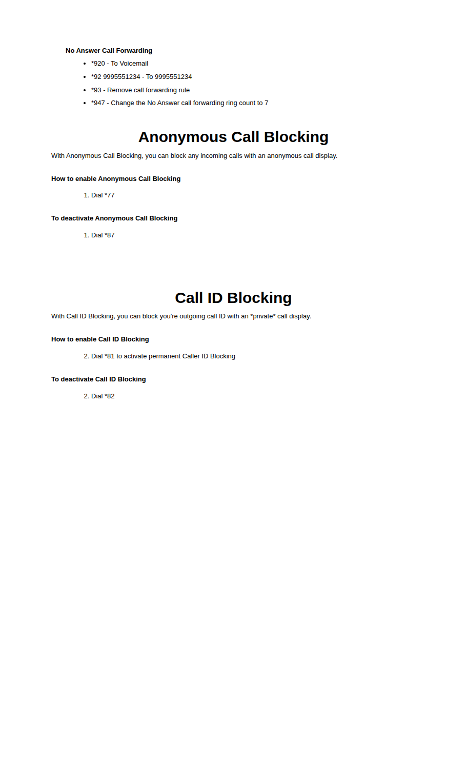No Answer Call Forwarding
*920 - To Voicemail
*92 9995551234 - To 9995551234
*93 - Remove call forwarding rule
*947 - Change the No Answer call forwarding ring count to 7
Anonymous Call Blocking
With Anonymous Call Blocking, you can block any incoming calls with an anonymous call display.
How to enable Anonymous Call Blocking
Dial *77
To deactivate Anonymous Call Blocking
Dial *87
Call ID Blocking
With Call ID Blocking, you can block you're outgoing call ID with an *private* call display.
How to enable Call ID Blocking
Dial *81 to activate permanent Caller ID Blocking
To deactivate Call ID Blocking
Dial *82